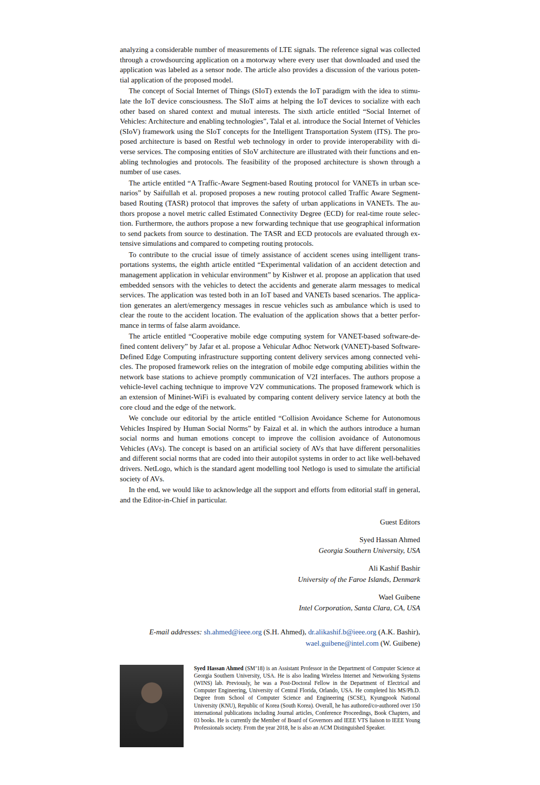analyzing a considerable number of measurements of LTE signals. The reference signal was collected through a crowdsourcing application on a motorway where every user that downloaded and used the application was labeled as a sensor node. The article also provides a discussion of the various potential application of the proposed model.
The concept of Social Internet of Things (SIoT) extends the IoT paradigm with the idea to stimulate the IoT device consciousness. The SIoT aims at helping the IoT devices to socialize with each other based on shared context and mutual interests. The sixth article entitled “Social Internet of Vehicles: Architecture and enabling technologies”, Talal et al. introduce the Social Internet of Vehicles (SIoV) framework using the SIoT concepts for the Intelligent Transportation System (ITS). The proposed architecture is based on Restful web technology in order to provide interoperability with diverse services. The composing entities of SIoV architecture are illustrated with their functions and enabling technologies and protocols. The feasibility of the proposed architecture is shown through a number of use cases.
The article entitled “A Traffic-Aware Segment-based Routing protocol for VANETs in urban scenarios” by Saifullah et al. proposed proposes a new routing protocol called Traffic Aware Segment-based Routing (TASR) protocol that improves the safety of urban applications in VANETs. The authors propose a novel metric called Estimated Connectivity Degree (ECD) for real-time route selection. Furthermore, the authors propose a new forwarding technique that use geographical information to send packets from source to destination. The TASR and ECD protocols are evaluated through extensive simulations and compared to competing routing protocols.
To contribute to the crucial issue of timely assistance of accident scenes using intelligent transportations systems, the eighth article entitled “Experimental validation of an accident detection and management application in vehicular environment” by Kishwer et al. propose an application that used embedded sensors with the vehicles to detect the accidents and generate alarm messages to medical services. The application was tested both in an IoT based and VANETs based scenarios. The application generates an alert/emergency messages in rescue vehicles such as ambulance which is used to clear the route to the accident location. The evaluation of the application shows that a better performance in terms of false alarm avoidance.
The article entitled “Cooperative mobile edge computing system for VANET-based software-defined content delivery” by Jafar et al. propose a Vehicular Adhoc Network (VANET)-based Software-Defined Edge Computing infrastructure supporting content delivery services among connected vehicles. The proposed framework relies on the integration of mobile edge computing abilities within the network base stations to achieve promptly communication of V2I interfaces. The authors propose a vehicle-level caching technique to improve V2V communications. The proposed framework which is an extension of Mininet-WiFi is evaluated by comparing content delivery service latency at both the core cloud and the edge of the network.
We conclude our editorial by the article entitled “Collision Avoidance Scheme for Autonomous Vehicles Inspired by Human Social Norms” by Faizal et al. in which the authors introduce a human social norms and human emotions concept to improve the collision avoidance of Autonomous Vehicles (AVs). The concept is based on an artificial society of AVs that have different personalities and different social norms that are coded into their autopilot systems in order to act like well-behaved drivers. NetLogo, which is the standard agent modelling tool Netlogo is used to simulate the artificial society of AVs.
In the end, we would like to acknowledge all the support and efforts from editorial staff in general, and the Editor-in-Chief in particular.
Guest Editors
Syed Hassan Ahmed
Georgia Southern University, USA
Ali Kashif Bashir
University of the Faroe Islands, Denmark
Wael Guibene
Intel Corporation, Santa Clara, CA, USA
E-mail addresses: sh.ahmed@ieee.org (S.H. Ahmed), dr.alikashif.b@ieee.org (A.K. Bashir),
wael.guibene@intel.com (W. Guibene)
Syed Hassan Ahmed (SM’18) is an Assistant Professor in the Department of Computer Science at Georgia Southern University, USA. He is also leading Wireless Internet and Networking Systems (WINS) lab. Previously, he was a Post-Doctoral Fellow in the Department of Electrical and Computer Engineering, University of Central Florida, Orlando, USA. He completed his MS/Ph.D. Degree from School of Computer Science and Engineering (SCSE), Kyungpook National University (KNU), Republic of Korea (South Korea). Overall, he has authored/co-authored over 150 international publications including Journal articles, Conference Proceedings, Book Chapters, and 03 books. He is currently the Member of Board of Governors and IEEE VTS liaison to IEEE Young Professionals society. From the year 2018, he is also an ACM Distinguished Speaker.